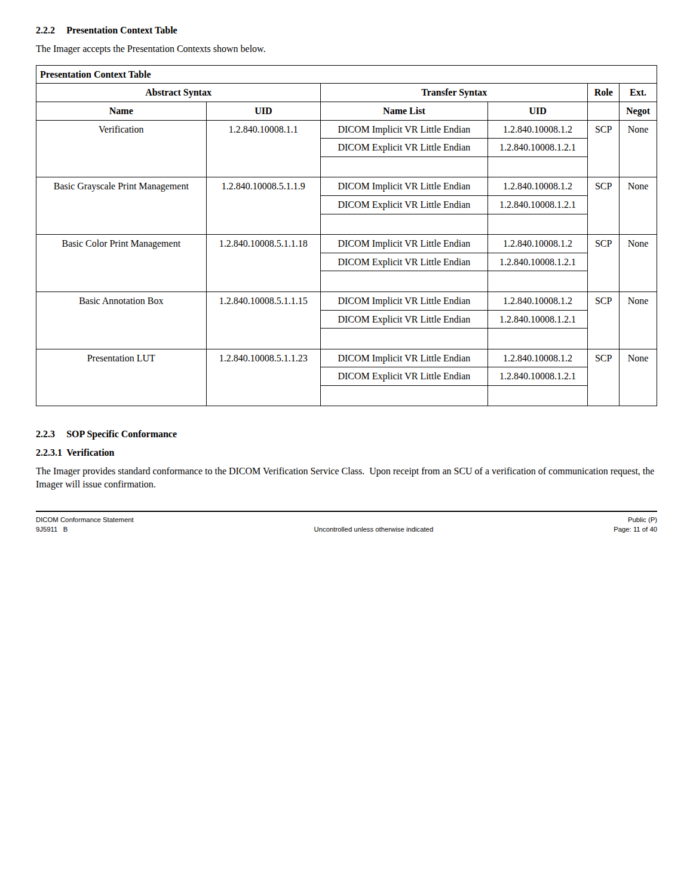2.2.2 Presentation Context Table
The Imager accepts the Presentation Contexts shown below.
Presentation Context Table
| Abstract Syntax | Transfer Syntax | Role | Ext. |
| --- | --- | --- | --- |
| Name | UID | Name List | UID | | Negot |
| Verification | 1.2.840.10008.1.1 | DICOM Implicit VR Little Endian | 1.2.840.10008.1.2 | SCP | None |
| DICOM Explicit VR Little Endian | 1.2.840.10008.1.2.1 |
| Basic Grayscale Print Management | 1.2.840.10008.5.1.1.9 | DICOM Implicit VR Little Endian | 1.2.840.10008.1.2 | SCP | None |
| DICOM Explicit VR Little Endian | 1.2.840.10008.1.2.1 |
| Basic Color Print Management | 1.2.840.10008.5.1.1.18 | DICOM Implicit VR Little Endian | 1.2.840.10008.1.2 | SCP | None |
| DICOM Explicit VR Little Endian | 1.2.840.10008.1.2.1 |
| Basic Annotation Box | 1.2.840.10008.5.1.1.15 | DICOM Implicit VR Little Endian | 1.2.840.10008.1.2 | SCP | None |
| DICOM Explicit VR Little Endian | 1.2.840.10008.1.2.1 |
| Presentation LUT | 1.2.840.10008.5.1.1.23 | DICOM Implicit VR Little Endian | 1.2.840.10008.1.2 | SCP | None |
| DICOM Explicit VR Little Endian | 1.2.840.10008.1.2.1 |
2.2.3 SOP Specific Conformance
2.2.3.1 Verification
The Imager provides standard conformance to the DICOM Verification Service Class. Upon receipt from an SCU of a verification of communication request, the Imager will issue confirmation.
DICOM Conformance Statement 9J5911 B
Uncontrolled unless otherwise indicated
Public (P) Page: 11 of 40